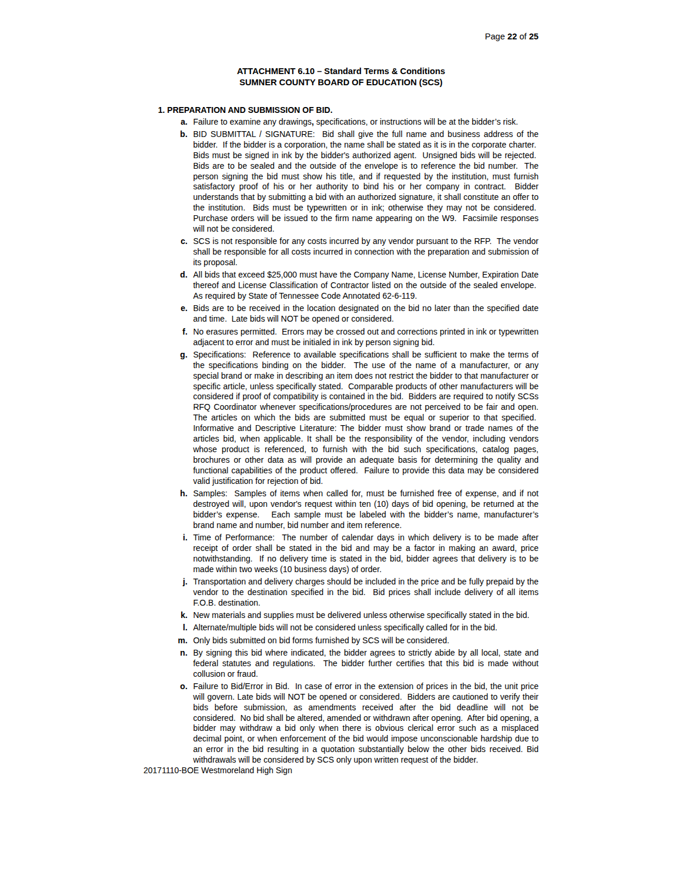Page 22 of 25
ATTACHMENT 6.10 – Standard Terms & Conditions SUMNER COUNTY BOARD OF EDUCATION (SCS)
Preparation and Submission of Bid.
Failure to examine any drawings, specifications, or instructions will be at the bidder’s risk.
BID SUBMITTAL / SIGNATURE: Bid shall give the full name and business address of the bidder. If the bidder is a corporation, the name shall be stated as it is in the corporate charter. Bids must be signed in ink by the bidder's authorized agent. Unsigned bids will be rejected. Bids are to be sealed and the outside of the envelope is to reference the bid number. The person signing the bid must show his title, and if requested by the institution, must furnish satisfactory proof of his or her authority to bind his or her company in contract. Bidder understands that by submitting a bid with an authorized signature, it shall constitute an offer to the institution. Bids must be typewritten or in ink; otherwise they may not be considered. Purchase orders will be issued to the firm name appearing on the W9. Facsimile responses will not be considered.
SCS is not responsible for any costs incurred by any vendor pursuant to the RFP. The vendor shall be responsible for all costs incurred in connection with the preparation and submission of its proposal.
All bids that exceed $25,000 must have the Company Name, License Number, Expiration Date thereof and License Classification of Contractor listed on the outside of the sealed envelope. As required by State of Tennessee Code Annotated 62-6-119.
Bids are to be received in the location designated on the bid no later than the specified date and time. Late bids will NOT be opened or considered.
No erasures permitted. Errors may be crossed out and corrections printed in ink or typewritten adjacent to error and must be initialed in ink by person signing bid.
Specifications: Reference to available specifications shall be sufficient to make the terms of the specifications binding on the bidder. The use of the name of a manufacturer, or any special brand or make in describing an item does not restrict the bidder to that manufacturer or specific article, unless specifically stated. Comparable products of other manufacturers will be considered if proof of compatibility is contained in the bid. Bidders are required to notify SCSs RFQ Coordinator whenever specifications/procedures are not perceived to be fair and open. The articles on which the bids are submitted must be equal or superior to that specified. Informative and Descriptive Literature: The bidder must show brand or trade names of the articles bid, when applicable. It shall be the responsibility of the vendor, including vendors whose product is referenced, to furnish with the bid such specifications, catalog pages, brochures or other data as will provide an adequate basis for determining the quality and functional capabilities of the product offered. Failure to provide this data may be considered valid justification for rejection of bid.
Samples: Samples of items when called for, must be furnished free of expense, and if not destroyed will, upon vendor's request within ten (10) days of bid opening, be returned at the bidder’s expense. Each sample must be labeled with the bidder’s name, manufacturer’s brand name and number, bid number and item reference.
Time of Performance: The number of calendar days in which delivery is to be made after receipt of order shall be stated in the bid and may be a factor in making an award, price notwithstanding. If no delivery time is stated in the bid, bidder agrees that delivery is to be made within two weeks (10 business days) of order.
Transportation and delivery charges should be included in the price and be fully prepaid by the vendor to the destination specified in the bid. Bid prices shall include delivery of all items F.O.B. destination.
New materials and supplies must be delivered unless otherwise specifically stated in the bid.
Alternate/multiple bids will not be considered unless specifically called for in the bid.
Only bids submitted on bid forms furnished by SCS will be considered.
By signing this bid where indicated, the bidder agrees to strictly abide by all local, state and federal statutes and regulations. The bidder further certifies that this bid is made without collusion or fraud.
Failure to Bid/Error in Bid. In case of error in the extension of prices in the bid, the unit price will govern. Late bids will NOT be opened or considered. Bidders are cautioned to verify their bids before submission, as amendments received after the bid deadline will not be considered. No bid shall be altered, amended or withdrawn after opening. After bid opening, a bidder may withdraw a bid only when there is obvious clerical error such as a misplaced decimal point, or when enforcement of the bid would impose unconscionable hardship due to an error in the bid resulting in a quotation substantially below the other bids received. Bid withdrawals will be considered by SCS only upon written request of the bidder.
20171110-BOE Westmoreland High Sign